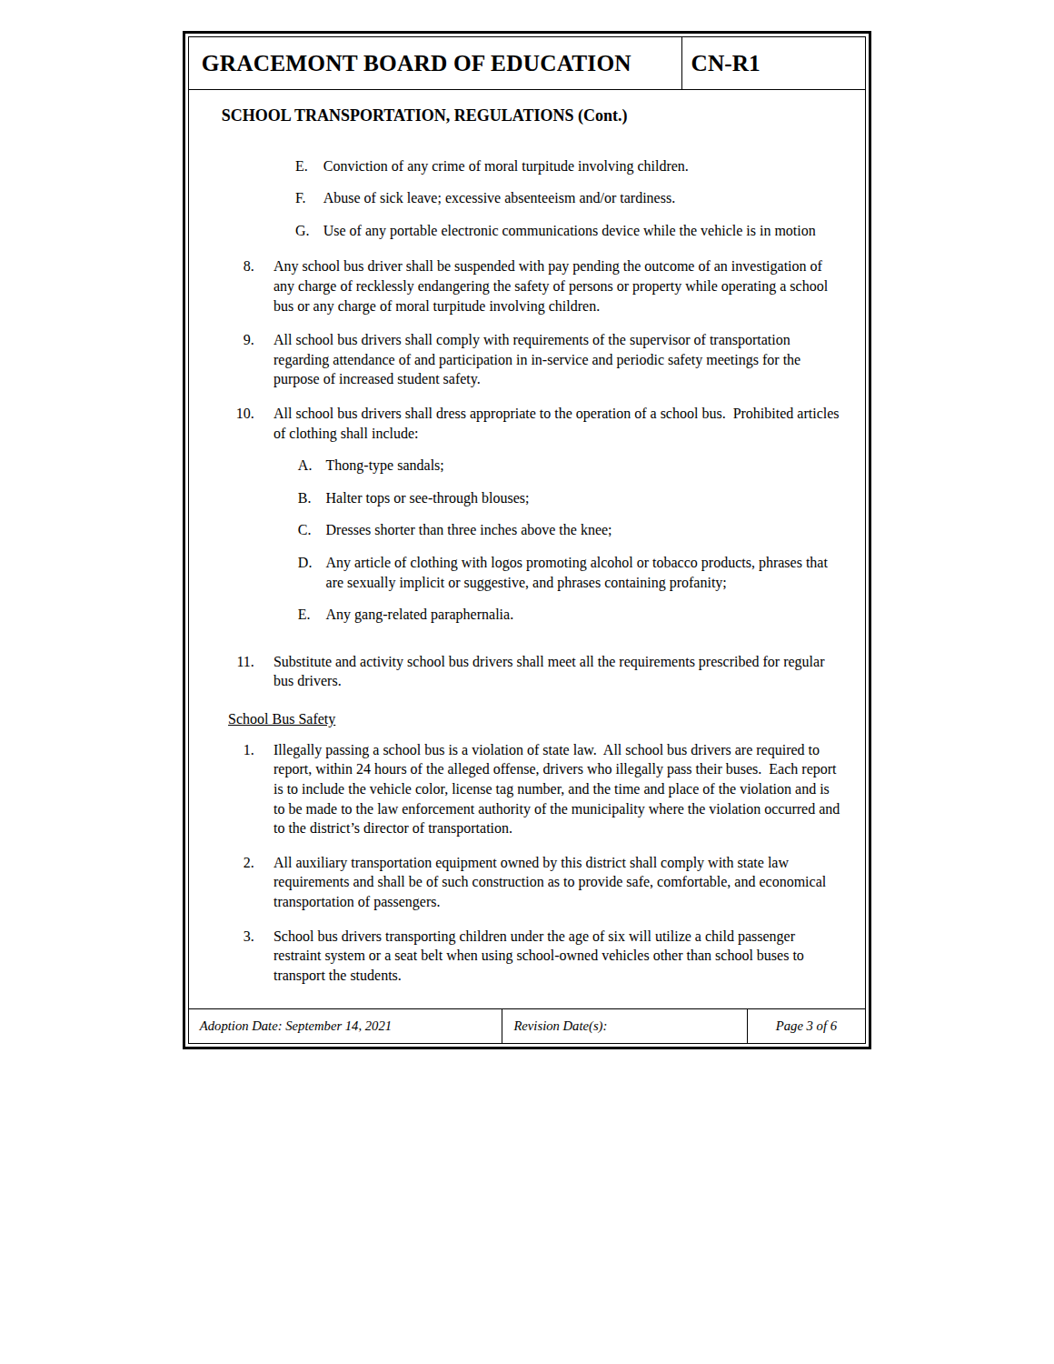GRACEMONT BOARD OF EDUCATION
CN-R1
SCHOOL TRANSPORTATION, REGULATIONS (Cont.)
E. Conviction of any crime of moral turpitude involving children.
F. Abuse of sick leave; excessive absenteeism and/or tardiness.
G. Use of any portable electronic communications device while the vehicle is in motion
8. Any school bus driver shall be suspended with pay pending the outcome of an investigation of any charge of recklessly endangering the safety of persons or property while operating a school bus or any charge of moral turpitude involving children.
9. All school bus drivers shall comply with requirements of the supervisor of transportation regarding attendance of and participation in in-service and periodic safety meetings for the purpose of increased student safety.
10. All school bus drivers shall dress appropriate to the operation of a school bus. Prohibited articles of clothing shall include:
A. Thong-type sandals;
B. Halter tops or see-through blouses;
C. Dresses shorter than three inches above the knee;
D. Any article of clothing with logos promoting alcohol or tobacco products, phrases that are sexually implicit or suggestive, and phrases containing profanity;
E. Any gang-related paraphernalia.
11. Substitute and activity school bus drivers shall meet all the requirements prescribed for regular bus drivers.
School Bus Safety
1. Illegally passing a school bus is a violation of state law. All school bus drivers are required to report, within 24 hours of the alleged offense, drivers who illegally pass their buses. Each report is to include the vehicle color, license tag number, and the time and place of the violation and is to be made to the law enforcement authority of the municipality where the violation occurred and to the district’s director of transportation.
2. All auxiliary transportation equipment owned by this district shall comply with state law requirements and shall be of such construction as to provide safe, comfortable, and economical transportation of passengers.
3. School bus drivers transporting children under the age of six will utilize a child passenger restraint system or a seat belt when using school-owned vehicles other than school buses to transport the students.
Adoption Date: September 14, 2021
Revision Date(s):
Page 3 of 6